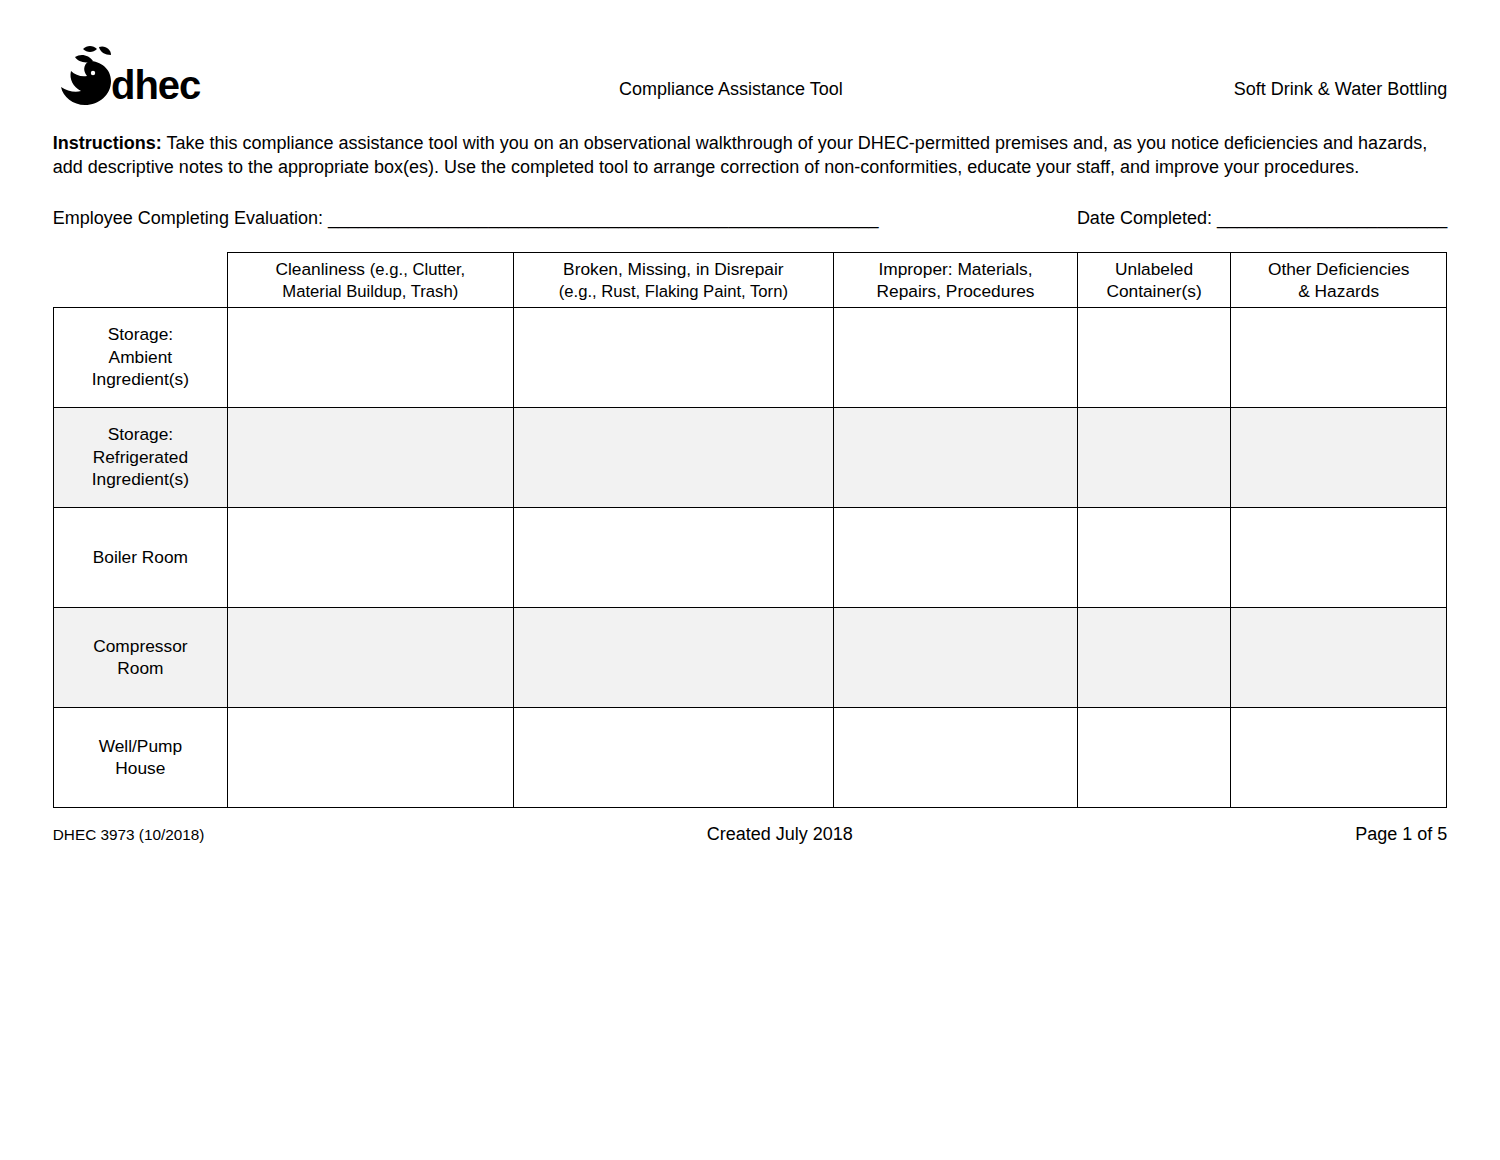dhec
Compliance Assistance Tool
Soft Drink & Water Bottling
Instructions: Take this compliance assistance tool with you on an observational walkthrough of your DHEC-permitted premises and, as you notice deficiencies and hazards, add descriptive notes to the appropriate box(es). Use the completed tool to arrange correction of non-conformities, educate your staff, and improve your procedures.
Employee Completing Evaluation: _______________________________________________________ Date Completed: _______________________
| | Cleanliness (e.g., Clutter, Material Buildup, Trash) | Broken, Missing, in Disrepair (e.g., Rust, Flaking Paint, Torn) | Improper: Materials, Repairs, Procedures | Unlabeled Container(s) | Other Deficiencies & Hazards |
| --- | --- | --- | --- | --- | --- |
| Storage: Ambient Ingredient(s) | | | | | |
| Storage: Refrigerated Ingredient(s) | | | | | |
| Boiler Room | | | | | |
| Compressor Room | | | | | |
| Well/Pump House | | | | | |
DHEC 3973 (10/2018)
Created July 2018
Page 1 of 5